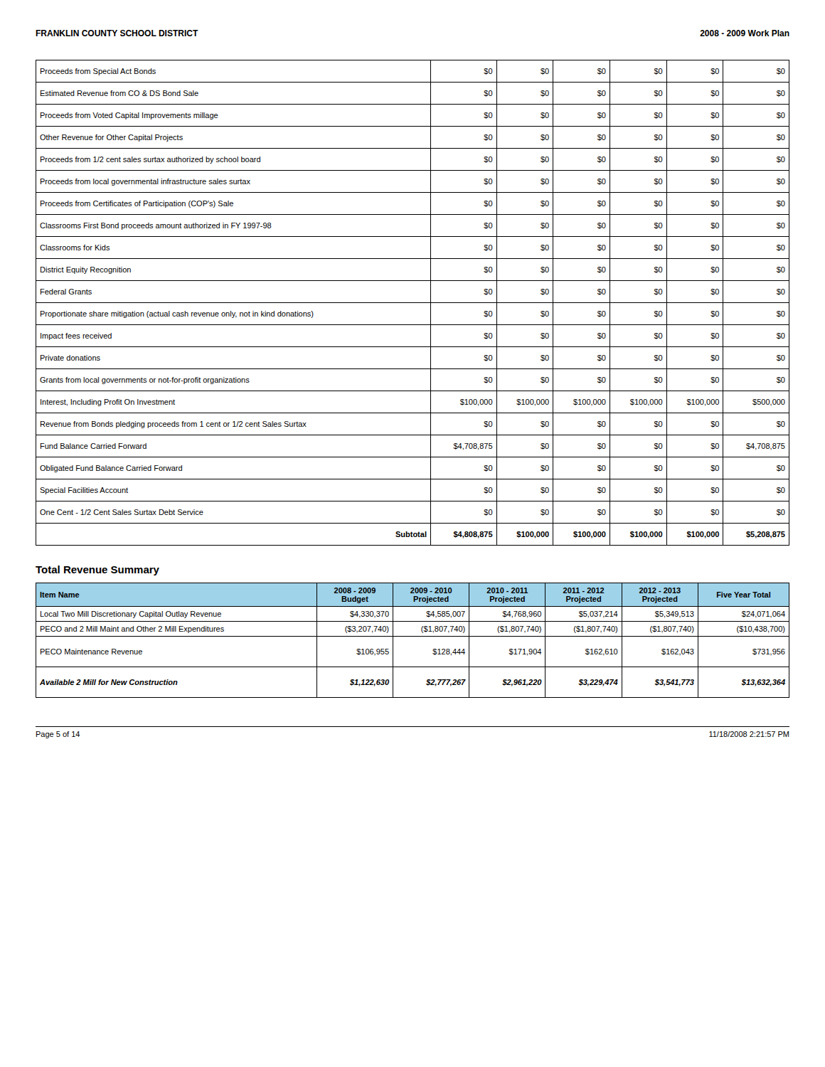FRANKLIN COUNTY SCHOOL DISTRICT 2008 - 2009 Work Plan
| Proceeds from Special Act Bonds | $0 | $0 | $0 | $0 | $0 | $0 |
| Estimated Revenue from CO & DS Bond Sale | $0 | $0 | $0 | $0 | $0 | $0 |
| Proceeds from Voted Capital Improvements millage | $0 | $0 | $0 | $0 | $0 | $0 |
| Other Revenue for Other Capital Projects | $0 | $0 | $0 | $0 | $0 | $0 |
| Proceeds from 1/2 cent sales surtax authorized by school board | $0 | $0 | $0 | $0 | $0 | $0 |
| Proceeds from local governmental infrastructure sales surtax | $0 | $0 | $0 | $0 | $0 | $0 |
| Proceeds from Certificates of Participation (COP's) Sale | $0 | $0 | $0 | $0 | $0 | $0 |
| Classrooms First Bond proceeds amount authorized in FY 1997-98 | $0 | $0 | $0 | $0 | $0 | $0 |
| Classrooms for Kids | $0 | $0 | $0 | $0 | $0 | $0 |
| District Equity Recognition | $0 | $0 | $0 | $0 | $0 | $0 |
| Federal Grants | $0 | $0 | $0 | $0 | $0 | $0 |
| Proportionate share mitigation (actual cash revenue only, not in kind donations) | $0 | $0 | $0 | $0 | $0 | $0 |
| Impact fees received | $0 | $0 | $0 | $0 | $0 | $0 |
| Private donations | $0 | $0 | $0 | $0 | $0 | $0 |
| Grants from local governments or not-for-profit organizations | $0 | $0 | $0 | $0 | $0 | $0 |
| Interest, Including Profit On Investment | $100,000 | $100,000 | $100,000 | $100,000 | $100,000 | $500,000 |
| Revenue from Bonds pledging proceeds from 1 cent or 1/2 cent Sales Surtax | $0 | $0 | $0 | $0 | $0 | $0 |
| Fund Balance Carried Forward | $4,708,875 | $0 | $0 | $0 | $0 | $4,708,875 |
| Obligated Fund Balance Carried Forward | $0 | $0 | $0 | $0 | $0 | $0 |
| Special Facilities Account | $0 | $0 | $0 | $0 | $0 | $0 |
| One Cent - 1/2 Cent Sales Surtax Debt Service | $0 | $0 | $0 | $0 | $0 | $0 |
| Subtotal | $4,808,875 | $100,000 | $100,000 | $100,000 | $100,000 | $5,208,875 |
Total Revenue Summary
| Item Name | 2008 - 2009 Budget | 2009 - 2010 Projected | 2010 - 2011 Projected | 2011 - 2012 Projected | 2012 - 2013 Projected | Five Year Total |
| --- | --- | --- | --- | --- | --- | --- |
| Local Two Mill Discretionary Capital Outlay Revenue | $4,330,370 | $4,585,007 | $4,768,960 | $5,037,214 | $5,349,513 | $24,071,064 |
| PECO and 2 Mill Maint and Other 2 Mill Expenditures | ($3,207,740) | ($1,807,740) | ($1,807,740) | ($1,807,740) | ($1,807,740) | ($10,438,700) |
| PECO Maintenance Revenue | $106,955 | $128,444 | $171,904 | $162,610 | $162,043 | $731,956 |
| Available 2 Mill for New Construction | $1,122,630 | $2,777,267 | $2,961,220 | $3,229,474 | $3,541,773 | $13,632,364 |
Page 5 of 14 11/18/2008 2:21:57 PM